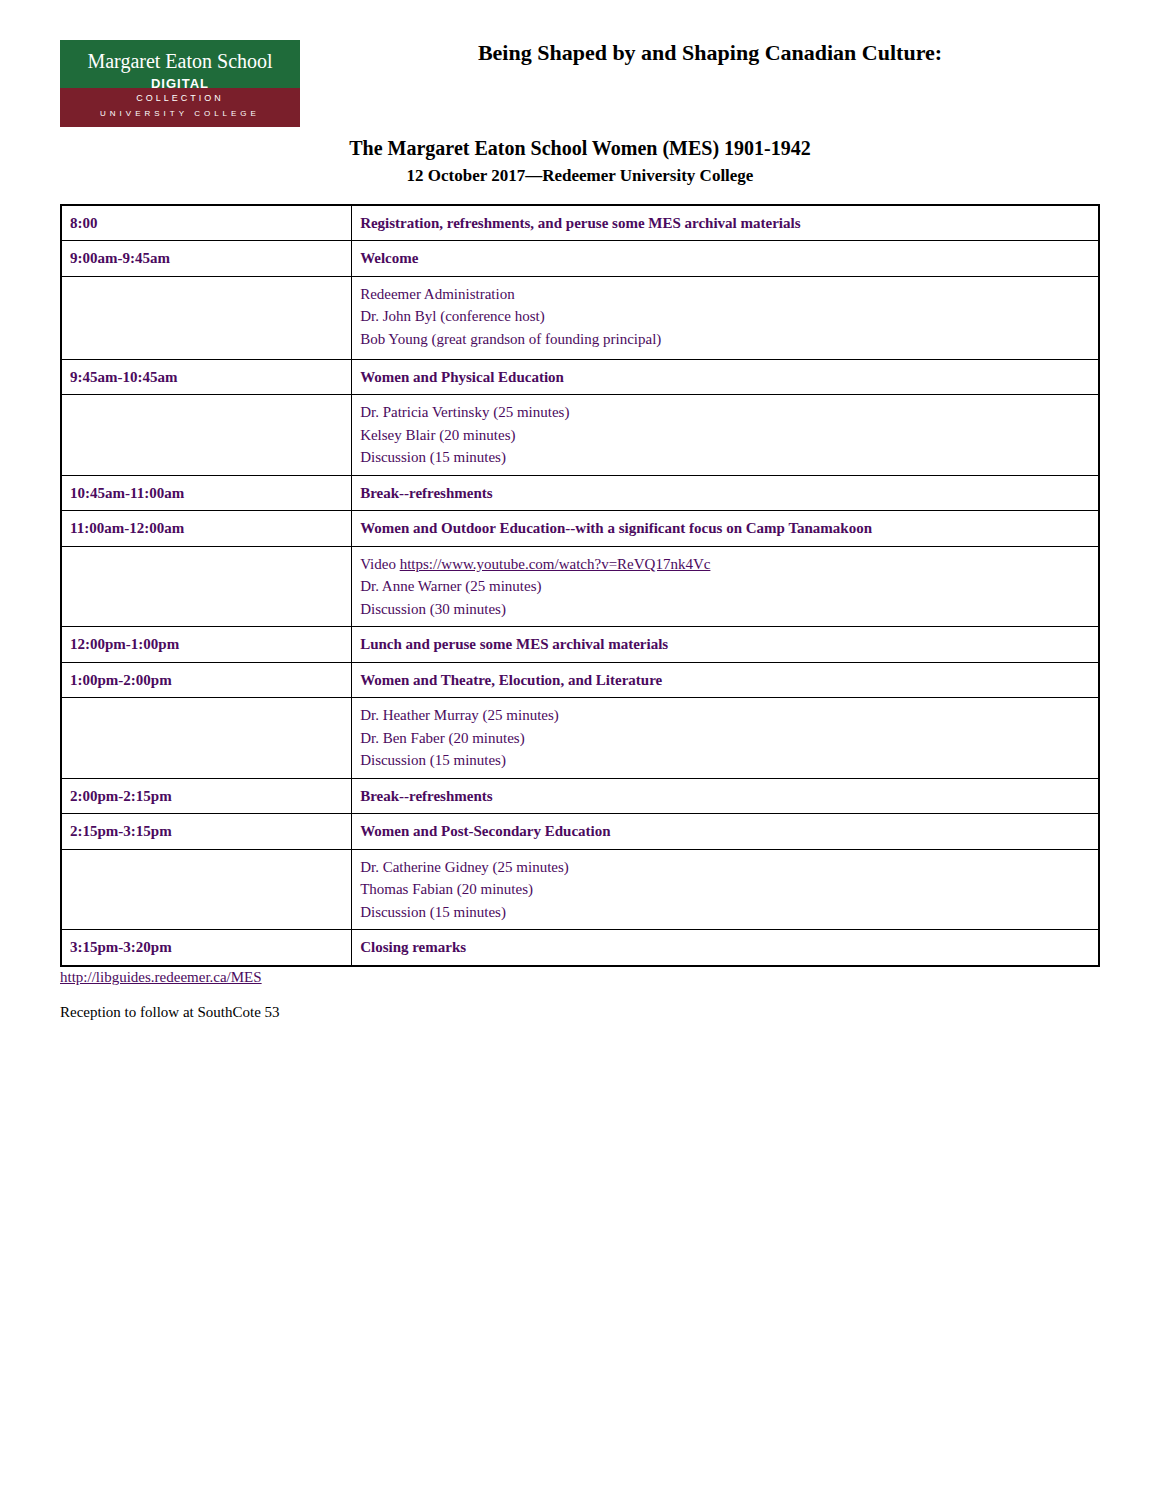Margaret Eaton School DIGITAL COLLECTION UNIVERSITY COLLEGE
Being Shaped by and Shaping Canadian Culture:
The Margaret Eaton School Women (MES) 1901-1942
12 October 2017—Redeemer University College
| 8:00 | Registration, refreshments, and peruse some MES archival materials |
| 9:00am-9:45am | Welcome |
| | Redeemer Administration Dr. John Byl (conference host) Bob Young (great grandson of founding principal) |
| 9:45am-10:45am | Women and Physical Education |
| | Dr. Patricia Vertinsky (25 minutes) Kelsey Blair (20 minutes) Discussion (15 minutes) |
| 10:45am-11:00am | Break--refreshments |
| 11:00am-12:00am | Women and Outdoor Education--with a significant focus on Camp Tanamakoon |
| | Video https://www.youtube.com/watch?v=ReVQ17nk4Vc Dr. Anne Warner (25 minutes) Discussion (30 minutes) |
| 12:00pm-1:00pm | Lunch and peruse some MES archival materials |
| 1:00pm-2:00pm | Women and Theatre, Elocution, and Literature |
| | Dr. Heather Murray (25 minutes) Dr. Ben Faber (20 minutes) Discussion (15 minutes) |
| 2:00pm-2:15pm | Break--refreshments |
| 2:15pm-3:15pm | Women and Post-Secondary Education |
| | Dr. Catherine Gidney (25 minutes) Thomas Fabian (20 minutes) Discussion (15 minutes) |
| 3:15pm-3:20pm | Closing remarks |
http://libguides.redeemer.ca/MES
Reception to follow at SouthCote 53